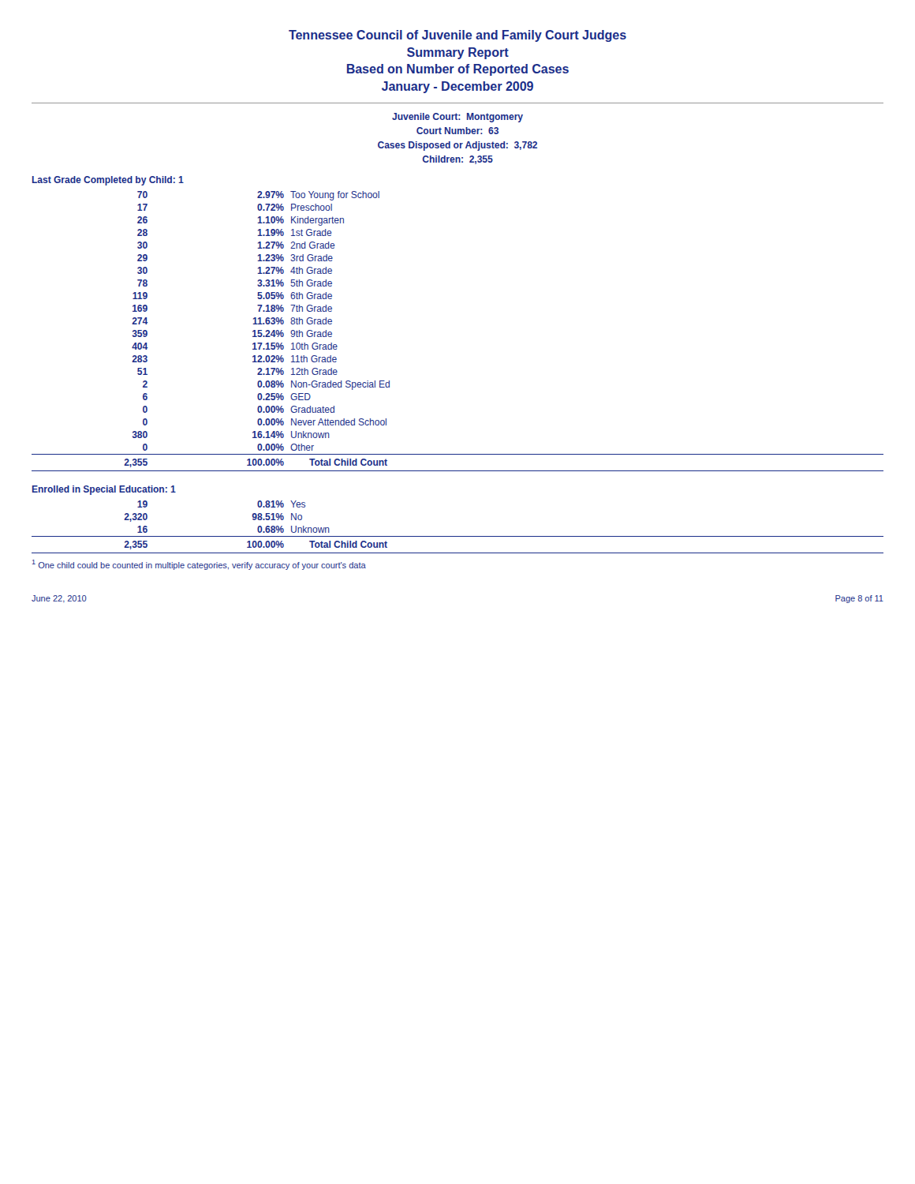Tennessee Council of Juvenile and Family Court Judges Summary Report Based on Number of Reported Cases January - December 2009
Juvenile Court: Montgomery
Court Number: 63
Cases Disposed or Adjusted: 3,782
Children: 2,355
Last Grade Completed by Child: 1
| 70 | 2.97% | Too Young for School |
| 17 | 0.72% | Preschool |
| 26 | 1.10% | Kindergarten |
| 28 | 1.19% | 1st Grade |
| 30 | 1.27% | 2nd Grade |
| 29 | 1.23% | 3rd Grade |
| 30 | 1.27% | 4th Grade |
| 78 | 3.31% | 5th Grade |
| 119 | 5.05% | 6th Grade |
| 169 | 7.18% | 7th Grade |
| 274 | 11.63% | 8th Grade |
| 359 | 15.24% | 9th Grade |
| 404 | 17.15% | 10th Grade |
| 283 | 12.02% | 11th Grade |
| 51 | 2.17% | 12th Grade |
| 2 | 0.08% | Non-Graded Special Ed |
| 6 | 0.25% | GED |
| 0 | 0.00% | Graduated |
| 0 | 0.00% | Never Attended School |
| 380 | 16.14% | Unknown |
| 0 | 0.00% | Other |
| 2,355 | 100.00% | Total Child Count |
Enrolled in Special Education: 1
| 19 | 0.81% | Yes |
| 2,320 | 98.51% | No |
| 16 | 0.68% | Unknown |
| 2,355 | 100.00% | Total Child Count |
1 One child could be counted in multiple categories, verify accuracy of your court's data
June 22, 2010 Page 8 of 11